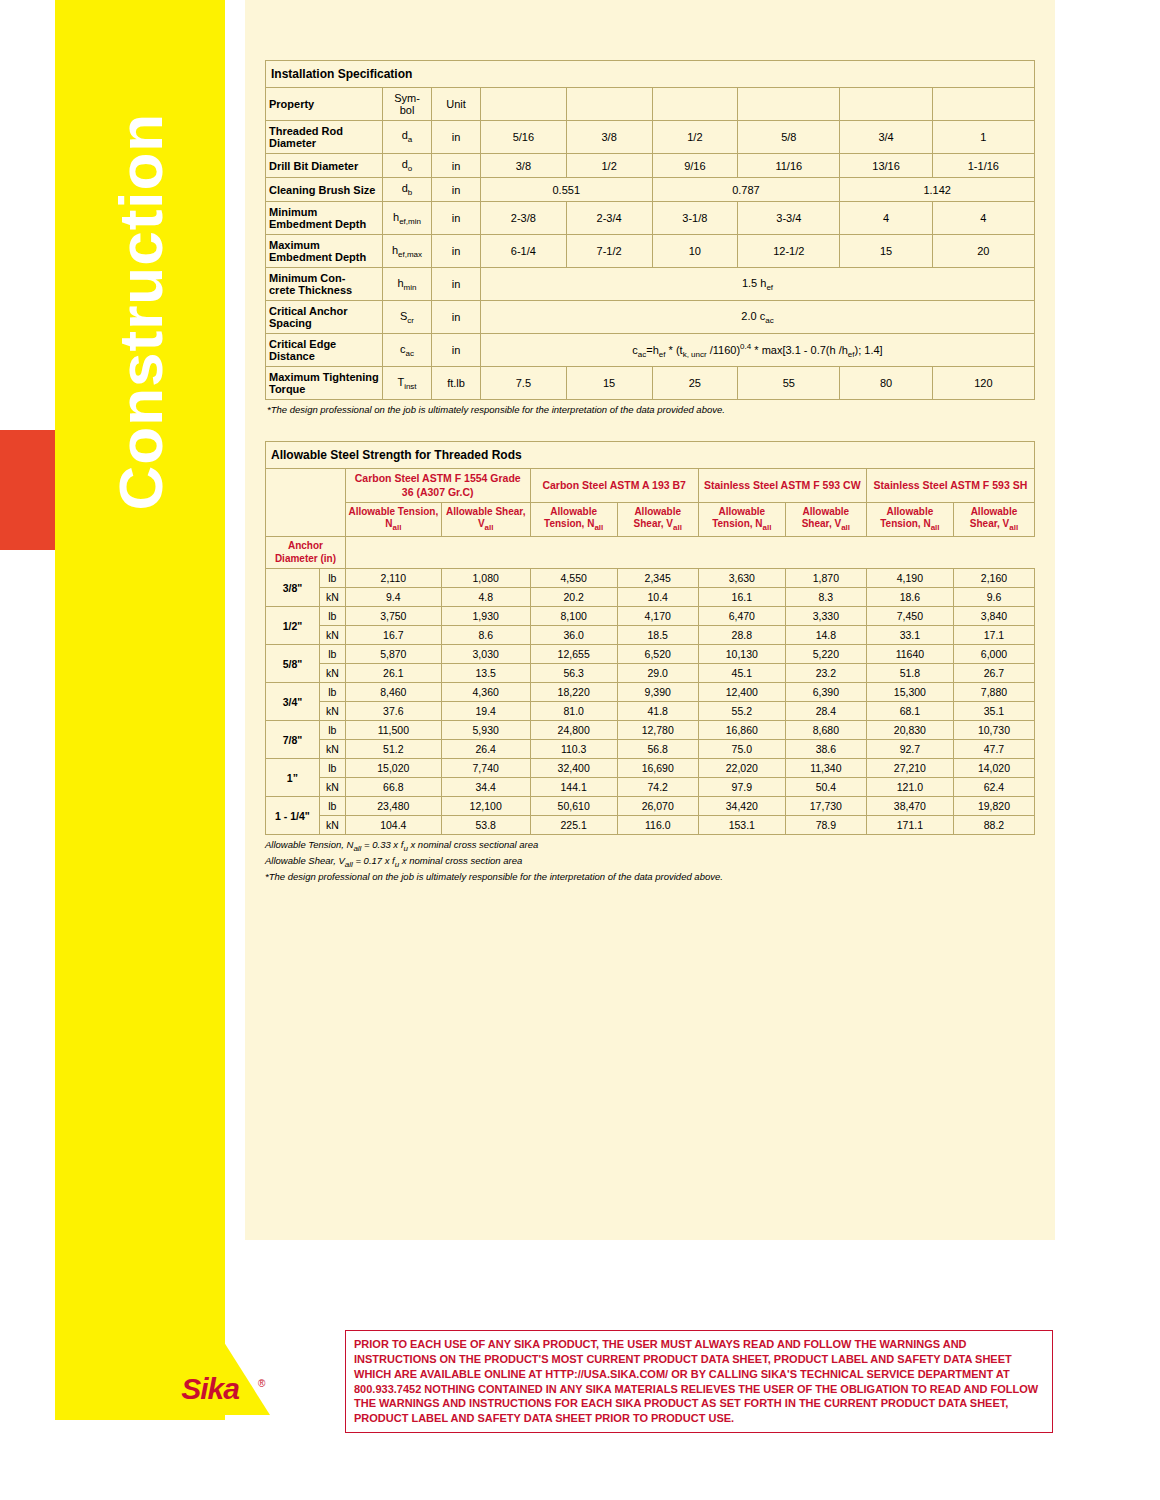Construction
| Installation Specification |
| Property | Sym- bol | Unit | | | | | | |
| Threaded Rod Diameter | d a | in | 5/16 | 3/8 | 1/2 | 5/8 | 3/4 | 1 |
| Drill Bit Diameter | d o | in | 3/8 | 1/2 | 9/16 | 11/16 | 13/16 | 1-1/16 |
| Cleaning Brush Size | d b | in | 0.551 | 0.787 | 1.142 |
| Minimum Embedment Depth | h ef,min | in | 2-3/8 | 2-3/4 | 3-1/8 | 3-3/4 | 4 | 4 |
| Maximum Embedment Depth | h ef,max | in | 6-1/4 | 7-1/2 | 10 | 12-1/2 | 15 | 20 |
| Minimum Con- crete Thickness | h min | in | 1.5 h ef |
| Critical Anchor Spacing | S cr | in | 2.0 c ac |
| Critical Edge Distance | c ac | in | c ac =h ef * (t k, uncr /1160) 0.4 * max[3.1 - 0.7(h /h ef ); 1.4] |
| Maximum Tightening Torque | T inst | ft.lb | 7.5 | 15 | 25 | 55 | 80 | 120 |
*The design professional on the job is ultimately responsible for the interpretation of the data provided above.
| Allowable Steel Strength for Threaded Rods |
| | Carbon Steel ASTM F 1554 Grade 36 (A307 Gr.C) | Carbon Steel ASTM A 193 B7 | Stainless Steel ASTM F 593 CW | Stainless Steel ASTM F 593 SH |
| Allowable Tension, N all | Allowable Shear, V all | Allowable Tension, N all | Allowable Shear, V all | Allowable Tension, N all | Allowable Shear, V all | Allowable Tension, N all | Allowable Shear, V all |
| Anchor Diameter (in) | |
| 3/8" | lb | 2,110 | 1,080 | 4,550 | 2,345 | 3,630 | 1,870 | 4,190 | 2,160 |
| kN | 9.4 | 4.8 | 20.2 | 10.4 | 16.1 | 8.3 | 18.6 | 9.6 |
| 1/2" | lb | 3,750 | 1,930 | 8,100 | 4,170 | 6,470 | 3,330 | 7,450 | 3,840 |
| kN | 16.7 | 8.6 | 36.0 | 18.5 | 28.8 | 14.8 | 33.1 | 17.1 |
| 5/8" | lb | 5,870 | 3,030 | 12,655 | 6,520 | 10,130 | 5,220 | 11640 | 6,000 |
| kN | 26.1 | 13.5 | 56.3 | 29.0 | 45.1 | 23.2 | 51.8 | 26.7 |
| 3/4" | lb | 8,460 | 4,360 | 18,220 | 9,390 | 12,400 | 6,390 | 15,300 | 7,880 |
| kN | 37.6 | 19.4 | 81.0 | 41.8 | 55.2 | 28.4 | 68.1 | 35.1 |
| 7/8" | lb | 11,500 | 5,930 | 24,800 | 12,780 | 16,860 | 8,680 | 20,830 | 10,730 |
| kN | 51.2 | 26.4 | 110.3 | 56.8 | 75.0 | 38.6 | 92.7 | 47.7 |
| 1” | lb | 15,020 | 7,740 | 32,400 | 16,690 | 22,020 | 11,340 | 27,210 | 14,020 |
| kN | 66.8 | 34.4 | 144.1 | 74.2 | 97.9 | 50.4 | 121.0 | 62.4 |
| 1 - 1/4" | lb | 23,480 | 12,100 | 50,610 | 26,070 | 34,420 | 17,730 | 38,470 | 19,820 |
| kN | 104.4 | 53.8 | 225.1 | 116.0 | 153.1 | 78.9 | 171.1 | 88.2 |
Allowable Tension, Nall = 0.33 x fu x nominal cross sectional area
Allowable Shear, Vall = 0.17 x fu x nominal cross section area
*The design professional on the job is ultimately responsible for the interpretation of the data provided above.
Sika
®
PRIOR TO EACH USE OF ANY SIKA PRODUCT, THE USER MUST ALWAYS READ AND FOLLOW THE WARNINGS AND INSTRUCTIONS ON THE PRODUCT'S MOST CURRENT PRODUCT DATA SHEET, PRODUCT LABEL AND SAFETY DATA SHEET WHICH ARE AVAILABLE ONLINE AT HTTP://USA.SIKA.COM/ OR BY CALLING SIKA'S TECHNICAL SERVICE DEPARTMENT AT 800.933.7452 NOTHING CONTAINED IN ANY SIKA MATERIALS RELIEVES THE USER OF THE OBLIGATION TO READ AND FOLLOW THE WARNINGS AND INSTRUCTIONS FOR EACH SIKA PRODUCT AS SET FORTH IN THE CURRENT PRODUCT DATA SHEET, PRODUCT LABEL AND SAFETY DATA SHEET PRIOR TO PRODUCT USE.